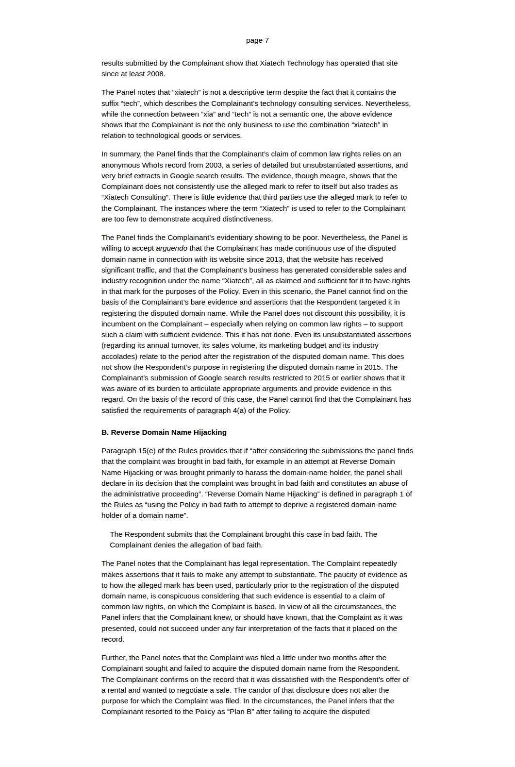page 7
results submitted by the Complainant show that Xiatech Technology has operated that site since at least 2008.
The Panel notes that “xiatech” is not a descriptive term despite the fact that it contains the suffix “tech”, which describes the Complainant’s technology consulting services. Nevertheless, while the connection between “xia” and “tech” is not a semantic one, the above evidence shows that the Complainant is not the only business to use the combination “xiatech” in relation to technological goods or services.
In summary, the Panel finds that the Complainant’s claim of common law rights relies on an anonymous WhoIs record from 2003, a series of detailed but unsubstantiated assertions, and very brief extracts in Google search results. The evidence, though meagre, shows that the Complainant does not consistently use the alleged mark to refer to itself but also trades as “Xiatech Consulting”. There is little evidence that third parties use the alleged mark to refer to the Complainant. The instances where the term “Xiatech” is used to refer to the Complainant are too few to demonstrate acquired distinctiveness.
The Panel finds the Complainant’s evidentiary showing to be poor. Nevertheless, the Panel is willing to accept arguendo that the Complainant has made continuous use of the disputed domain name in connection with its website since 2013, that the website has received significant traffic, and that the Complainant’s business has generated considerable sales and industry recognition under the name “Xiatech”, all as claimed and sufficient for it to have rights in that mark for the purposes of the Policy. Even in this scenario, the Panel cannot find on the basis of the Complainant’s bare evidence and assertions that the Respondent targeted it in registering the disputed domain name. While the Panel does not discount this possibility, it is incumbent on the Complainant – especially when relying on common law rights – to support such a claim with sufficient evidence. This it has not done. Even its unsubstantiated assertions (regarding its annual turnover, its sales volume, its marketing budget and its industry accolades) relate to the period after the registration of the disputed domain name. This does not show the Respondent’s purpose in registering the disputed domain name in 2015. The Complainant’s submission of Google search results restricted to 2015 or earlier shows that it was aware of its burden to articulate appropriate arguments and provide evidence in this regard. On the basis of the record of this case, the Panel cannot find that the Complainant has satisfied the requirements of paragraph 4(a) of the Policy.
B. Reverse Domain Name Hijacking
Paragraph 15(e) of the Rules provides that if “after considering the submissions the panel finds that the complaint was brought in bad faith, for example in an attempt at Reverse Domain Name Hijacking or was brought primarily to harass the domain-name holder, the panel shall declare in its decision that the complaint was brought in bad faith and constitutes an abuse of the administrative proceeding”. “Reverse Domain Name Hijacking” is defined in paragraph 1 of the Rules as “using the Policy in bad faith to attempt to deprive a registered domain-name holder of a domain name”.
The Respondent submits that the Complainant brought this case in bad faith. The Complainant denies the allegation of bad faith.
The Panel notes that the Complainant has legal representation. The Complaint repeatedly makes assertions that it fails to make any attempt to substantiate. The paucity of evidence as to how the alleged mark has been used, particularly prior to the registration of the disputed domain name, is conspicuous considering that such evidence is essential to a claim of common law rights, on which the Complaint is based. In view of all the circumstances, the Panel infers that the Complainant knew, or should have known, that the Complaint as it was presented, could not succeed under any fair interpretation of the facts that it placed on the record.
Further, the Panel notes that the Complaint was filed a little under two months after the Complainant sought and failed to acquire the disputed domain name from the Respondent. The Complainant confirms on the record that it was dissatisfied with the Respondent’s offer of a rental and wanted to negotiate a sale. The candor of that disclosure does not alter the purpose for which the Complaint was filed. In the circumstances, the Panel infers that the Complainant resorted to the Policy as “Plan B” after failing to acquire the disputed